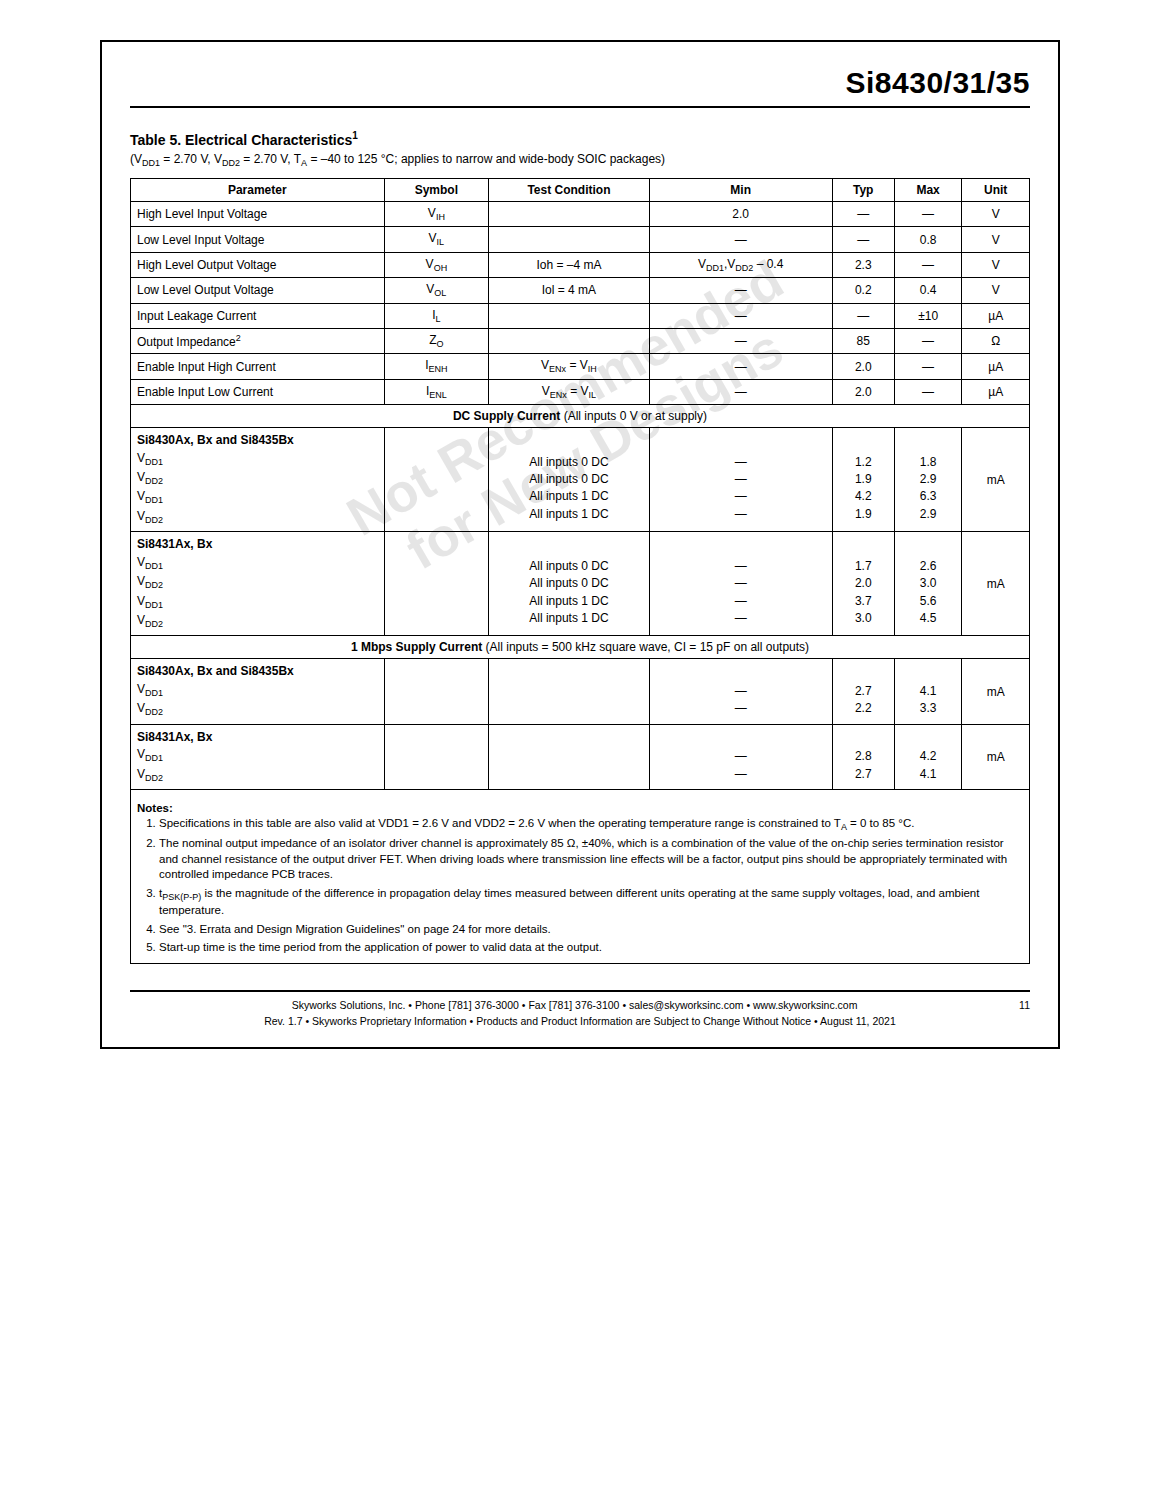Not Recommended
for New Designs
Si8430/31/35
Table 5. Electrical Characteristics1
(VDD1 = 2.70 V, VDD2 = 2.70 V, TA = –40 to 125 °C; applies to narrow and wide-body SOIC packages)
| Parameter | Symbol | Test Condition | Min | Typ | Max | Unit |
| --- | --- | --- | --- | --- | --- | --- |
| High Level Input Voltage | V IH | | 2.0 | — | — | V |
| Low Level Input Voltage | V IL | | — | — | 0.8 | V |
| High Level Output Voltage | V OH | Ioh = –4 mA | V DD1 ,V DD2 – 0.4 | 2.3 | — | V |
| Low Level Output Voltage | V OL | Iol = 4 mA | — | 0.2 | 0.4 | V |
| Input Leakage Current | I L | | — | — | ±10 | µA |
| Output Impedance 2 | Z O | | — | 85 | — | Ω |
| Enable Input High Current | I ENH | V ENx = V IH | — | 2.0 | — | µA |
| Enable Input Low Current | I ENL | V ENx = V IL | — | 2.0 | — | µA |
| DC Supply Current (All inputs 0 V or at supply) |
| Si8430Ax, Bx and Si8435Bx V DD1 V DD2 V DD1 V DD2 | | All inputs 0 DC All inputs 0 DC All inputs 1 DC All inputs 1 DC | — — — — | 1.2 1.9 4.2 1.9 | 1.8 2.9 6.3 2.9 | mA |
| Si8431Ax, Bx V DD1 V DD2 V DD1 V DD2 | | All inputs 0 DC All inputs 0 DC All inputs 1 DC All inputs 1 DC | — — — — | 1.7 2.0 3.7 3.0 | 2.6 3.0 5.6 4.5 | mA |
| 1 Mbps Supply Current (All inputs = 500 kHz square wave, CI = 15 pF on all outputs) |
| Si8430Ax, Bx and Si8435Bx V DD1 V DD2 | | | — — | 2.7 2.2 | 4.1 3.3 | mA |
| Si8431Ax, Bx V DD1 V DD2 | | | — — | 2.8 2.7 | 4.2 4.1 | mA |
| Notes: Specifications in this table are also valid at VDD1 = 2.6 V and VDD2 = 2.6 V when the operating temperature range is constrained to T A = 0 to 85 °C. The nominal output impedance of an isolator driver channel is approximately 85 Ω, ±40%, which is a combination of the value of the on-chip series termination resistor and channel resistance of the output driver FET. When driving loads where transmission line effects will be a factor, output pins should be appropriately terminated with controlled impedance PCB traces. t PSK(P-P) is the magnitude of the difference in propagation delay times measured between different units operating at the same supply voltages, load, and ambient temperature. See "3. Errata and Design Migration Guidelines" on page 24 for more details. Start-up time is the time period from the application of power to valid data at the output. |
11 Skyworks Solutions, Inc. • Phone [781] 376-3000 • Fax [781] 376-3100 • sales@skyworksinc.com • www.skyworksinc.com Rev. 1.7 • Skyworks Proprietary Information • Products and Product Information are Subject to Change Without Notice • August 11, 2021